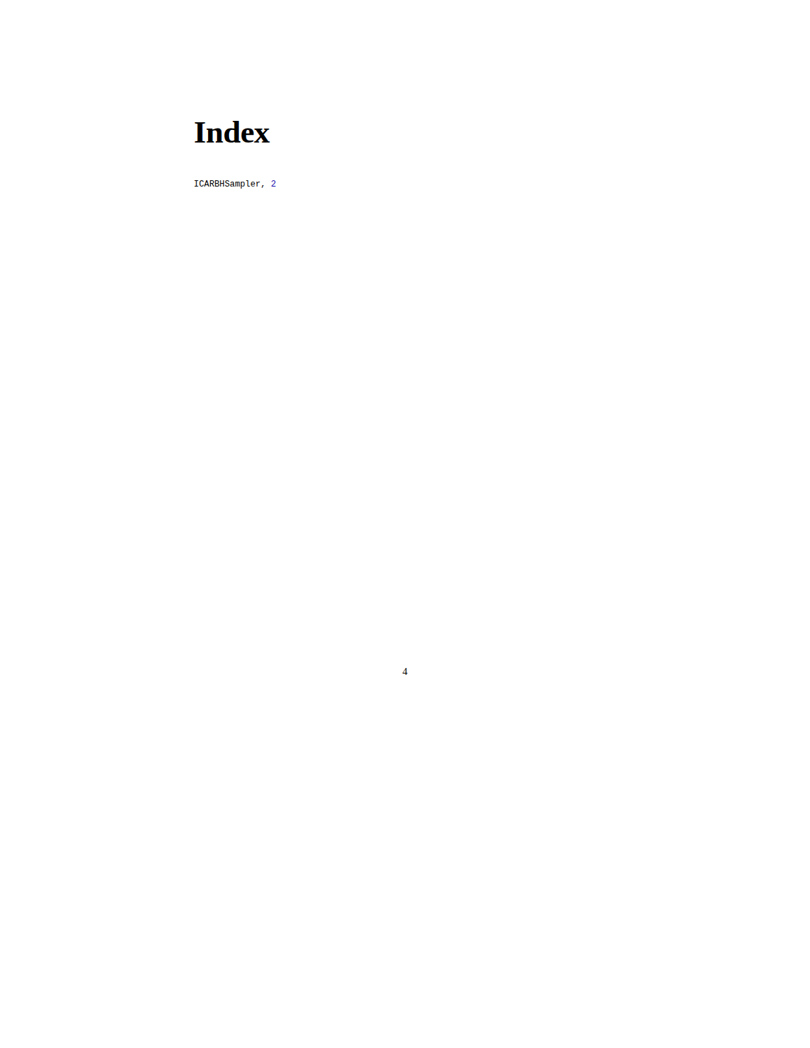Index
ICARBHSampler, 2
4